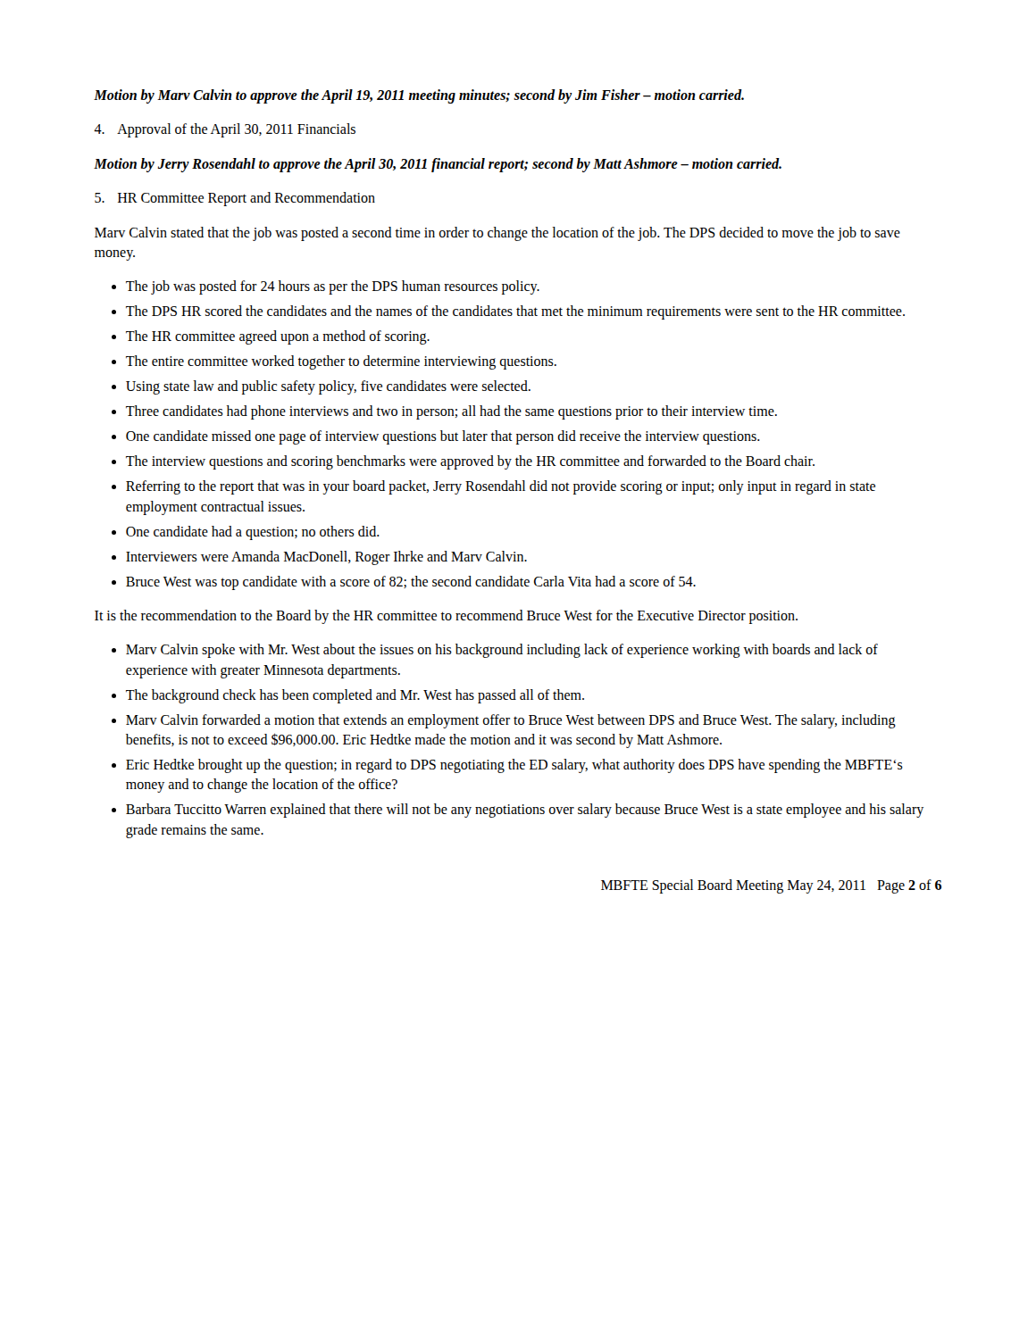Motion by Marv Calvin to approve the April 19, 2011 meeting minutes; second by Jim Fisher – motion carried.
4. Approval of the April 30, 2011 Financials
Motion by Jerry Rosendahl to approve the April 30, 2011 financial report; second by Matt Ashmore – motion carried.
5. HR Committee Report and Recommendation
Marv Calvin stated that the job was posted a second time in order to change the location of the job. The DPS decided to move the job to save money.
The job was posted for 24 hours as per the DPS human resources policy.
The DPS HR scored the candidates and the names of the candidates that met the minimum requirements were sent to the HR committee.
The HR committee agreed upon a method of scoring.
The entire committee worked together to determine interviewing questions.
Using state law and public safety policy, five candidates were selected.
Three candidates had phone interviews and two in person; all had the same questions prior to their interview time.
One candidate missed one page of interview questions but later that person did receive the interview questions.
The interview questions and scoring benchmarks were approved by the HR committee and forwarded to the Board chair.
Referring to the report that was in your board packet, Jerry Rosendahl did not provide scoring or input; only input in regard in state employment contractual issues.
One candidate had a question; no others did.
Interviewers were Amanda MacDonell, Roger Ihrke and Marv Calvin.
Bruce West was top candidate with a score of 82; the second candidate Carla Vita had a score of 54.
It is the recommendation to the Board by the HR committee to recommend Bruce West for the Executive Director position.
Marv Calvin spoke with Mr. West about the issues on his background including lack of experience working with boards and lack of experience with greater Minnesota departments.
The background check has been completed and Mr. West has passed all of them.
Marv Calvin forwarded a motion that extends an employment offer to Bruce West between DPS and Bruce West. The salary, including benefits, is not to exceed $96,000.00. Eric Hedtke made the motion and it was second by Matt Ashmore.
Eric Hedtke brought up the question; in regard to DPS negotiating the ED salary, what authority does DPS have spending the MBFTE‘s money and to change the location of the office?
Barbara Tuccitto Warren explained that there will not be any negotiations over salary because Bruce West is a state employee and his salary grade remains the same.
MBFTE Special Board Meeting May 24, 2011 Page 2 of 6